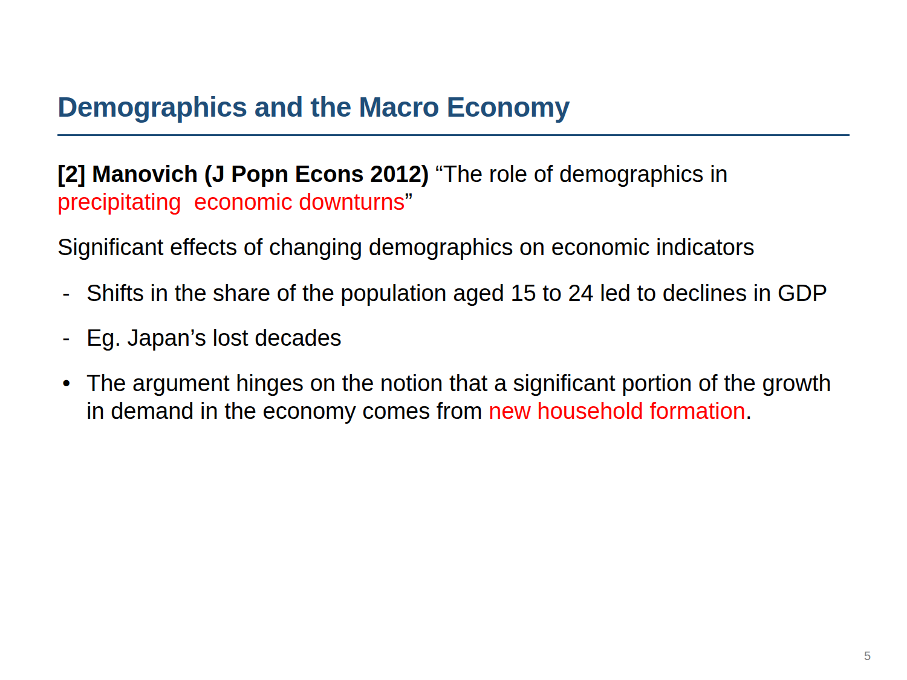Demographics and the Macro Economy
[2] Manovich (J Popn Econs 2012) “The role of demographics in precipitating economic downturns”
Significant effects of changing demographics on economic indicators
Shifts in the share of the population aged 15 to 24 led to declines in GDP
Eg. Japan’s lost decades
The argument hinges on the notion that a significant portion of the growth in demand in the economy comes from new household formation.
5